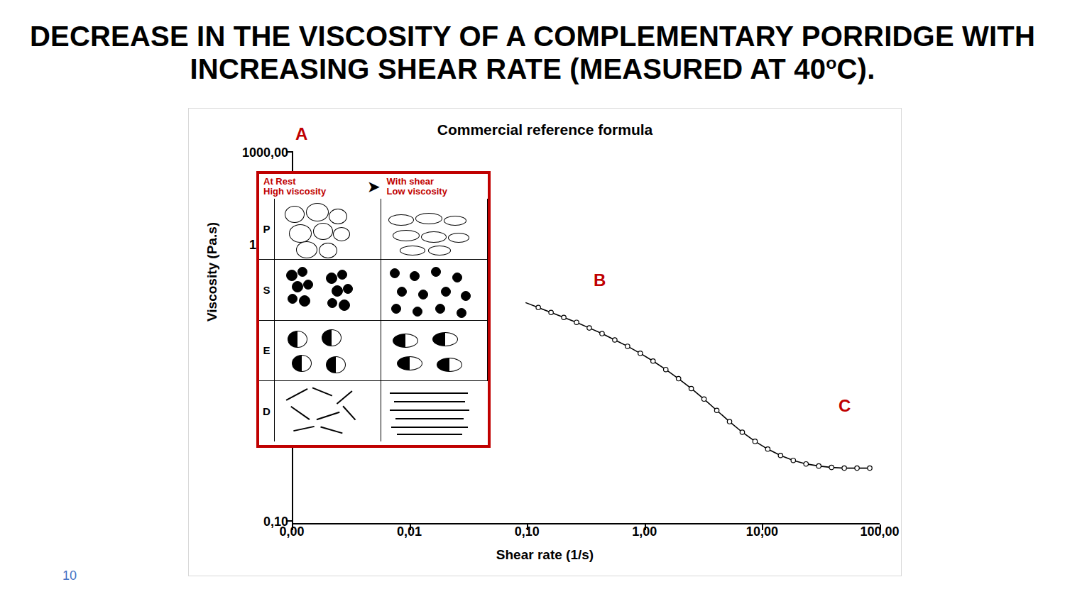DECREASE IN THE VISCOSITY OF A COMPLEMENTARY PORRIDGE WITH INCREASING SHEAR RATE (MEASURED AT 40oC).
Commercial reference formula
Viscosity (Pa.s)
Shear rate (1/s)
1000,00
100,00
10,00
1,00
0,10
0,00
0,01
0,10
1,00
10,00
100,00
At Rest
High viscosity
➤
With shear
Low viscosity
P
S
E
D
A
B
C
10